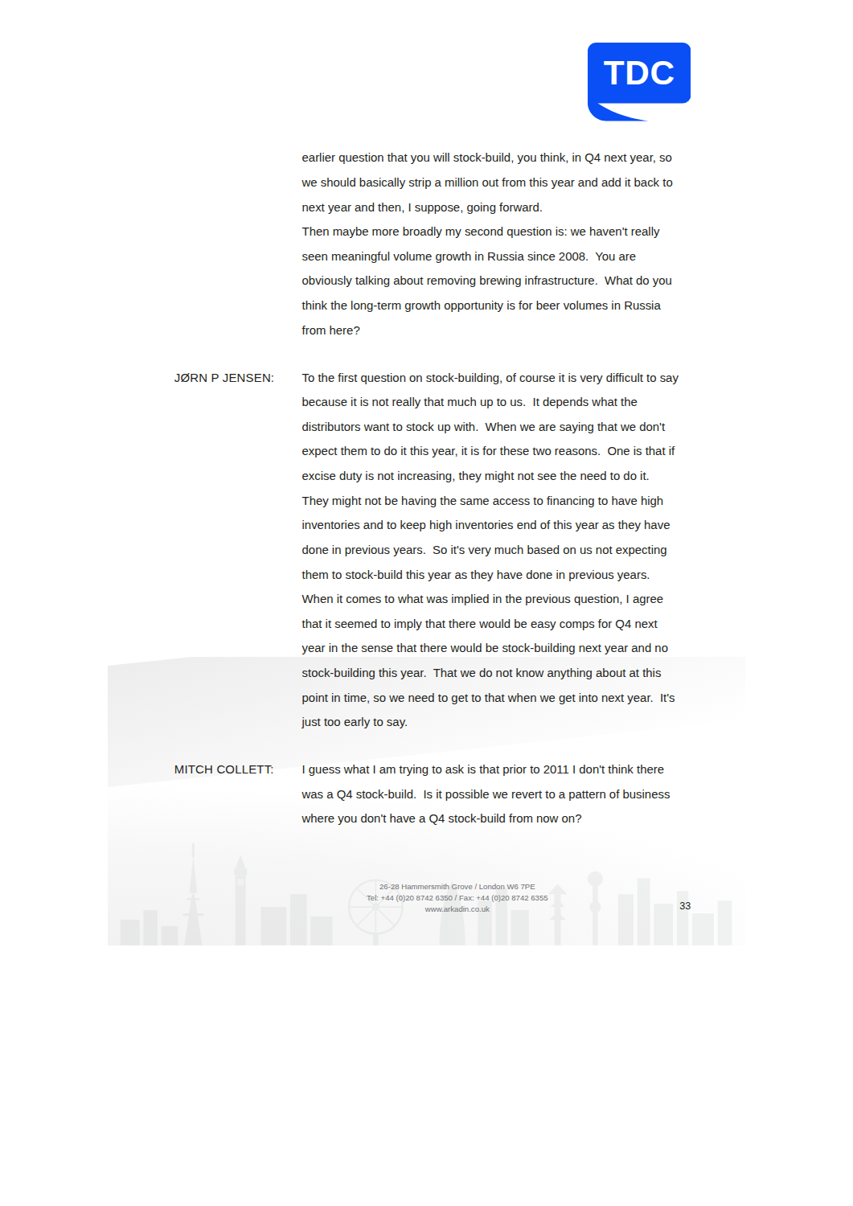TDC
earlier question that you will stock-build, you think, in Q4 next year, so we should basically strip a million out from this year and add it back to next year and then, I suppose, going forward.
Then maybe more broadly my second question is: we haven't really seen meaningful volume growth in Russia since 2008. You are obviously talking about removing brewing infrastructure. What do you think the long-term growth opportunity is for beer volumes in Russia from here?
JØRN P JENSEN:
To the first question on stock-building, of course it is very difficult to say because it is not really that much up to us. It depends what the distributors want to stock up with. When we are saying that we don't expect them to do it this year, it is for these two reasons. One is that if excise duty is not increasing, they might not see the need to do it. They might not be having the same access to financing to have high inventories and to keep high inventories end of this year as they have done in previous years. So it's very much based on us not expecting them to stock-build this year as they have done in previous years.
When it comes to what was implied in the previous question, I agree that it seemed to imply that there would be easy comps for Q4 next year in the sense that there would be stock-building next year and no stock-building this year. That we do not know anything about at this point in time, so we need to get to that when we get into next year. It's just too early to say.
MITCH COLLETT:
I guess what I am trying to ask is that prior to 2011 I don't think there was a Q4 stock-build. Is it possible we revert to a pattern of business where you don't have a Q4 stock-build from now on?
26-28 Hammersmith Grove / London W6 7PE
Tel: +44 (0)20 8742 6350 / Fax: +44 (0)20 8742 6355
www.arkadin.co.uk
33